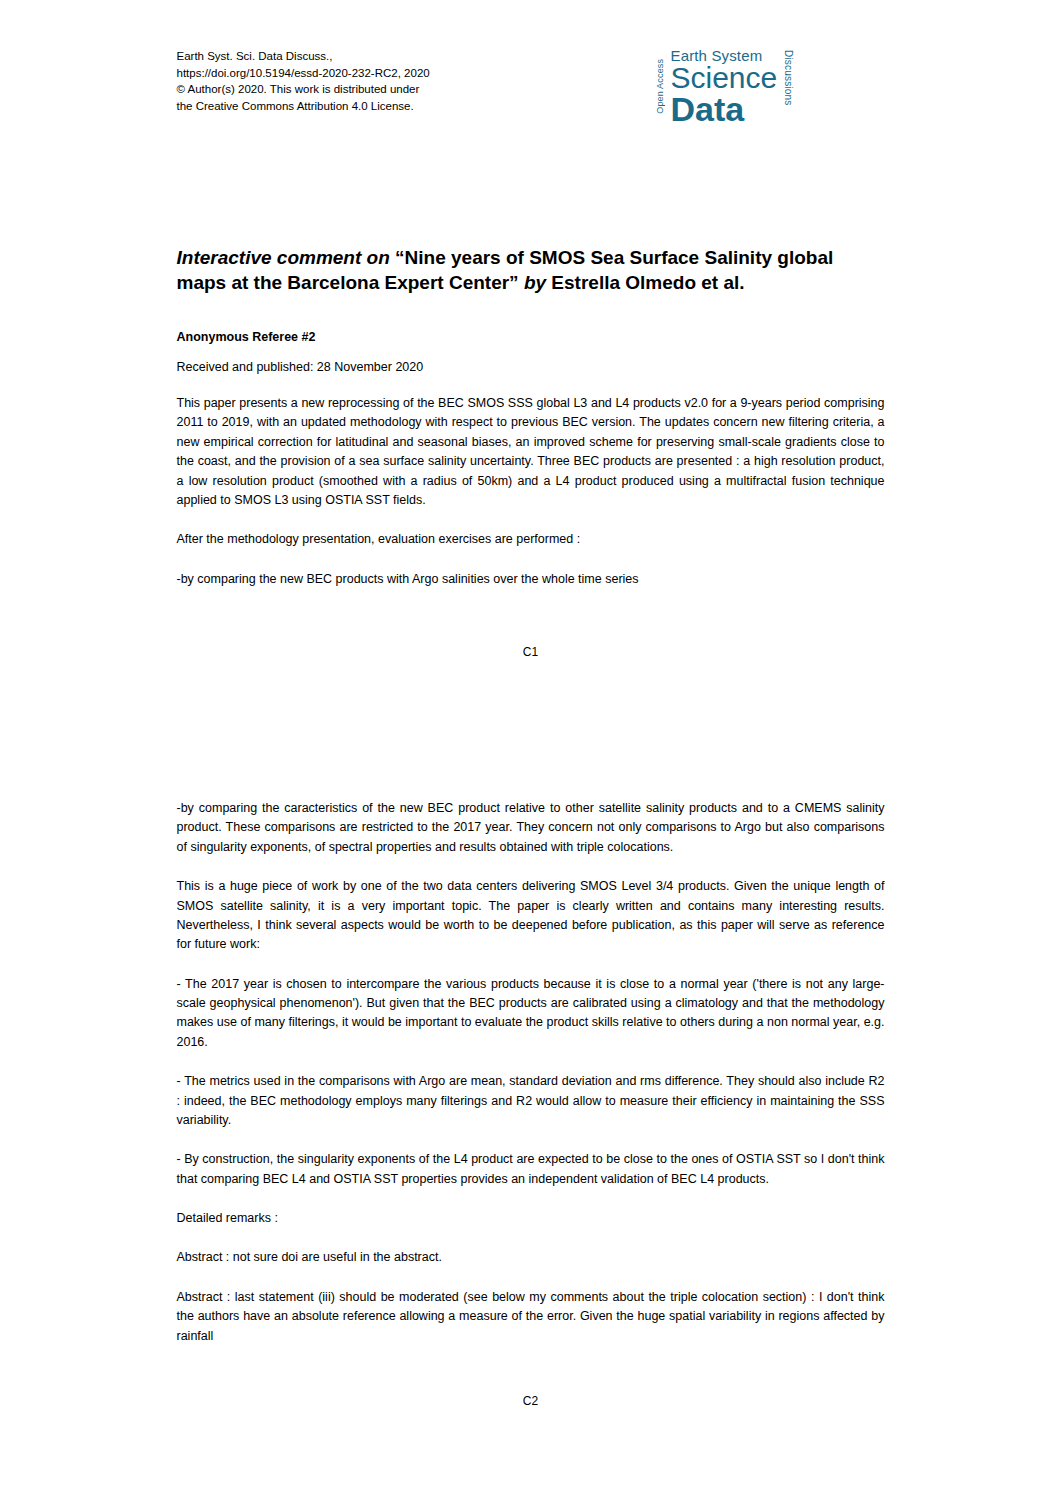Earth Syst. Sci. Data Discuss.,
https://doi.org/10.5194/essd-2020-232-RC2, 2020
© Author(s) 2020. This work is distributed under
the Creative Commons Attribution 4.0 License.
Open Access
Earth System Science Data
Discussions
Interactive comment on “Nine years of SMOS Sea Surface Salinity global maps at the Barcelona Expert Center” by Estrella Olmedo et al.
Anonymous Referee #2
Received and published: 28 November 2020
This paper presents a new reprocessing of the BEC SMOS SSS global L3 and L4 products v2.0 for a 9-years period comprising 2011 to 2019, with an updated methodology with respect to previous BEC version. The updates concern new filtering criteria, a new empirical correction for latitudinal and seasonal biases, an improved scheme for preserving small-scale gradients close to the coast, and the provision of a sea surface salinity uncertainty. Three BEC products are presented : a high resolution product, a low resolution product (smoothed with a radius of 50km) and a L4 product produced using a multifractal fusion technique applied to SMOS L3 using OSTIA SST fields.
After the methodology presentation, evaluation exercises are performed :
-by comparing the new BEC products with Argo salinities over the whole time series
C1
-by comparing the caracteristics of the new BEC product relative to other satellite salinity products and to a CMEMS salinity product. These comparisons are restricted to the 2017 year. They concern not only comparisons to Argo but also comparisons of singularity exponents, of spectral properties and results obtained with triple colocations.
This is a huge piece of work by one of the two data centers delivering SMOS Level 3/4 products. Given the unique length of SMOS satellite salinity, it is a very important topic. The paper is clearly written and contains many interesting results. Nevertheless, I think several aspects would be worth to be deepened before publication, as this paper will serve as reference for future work:
- The 2017 year is chosen to intercompare the various products because it is close to a normal year ('there is not any large-scale geophysical phenomenon'). But given that the BEC products are calibrated using a climatology and that the methodology makes use of many filterings, it would be important to evaluate the product skills relative to others during a non normal year, e.g. 2016.
- The metrics used in the comparisons with Argo are mean, standard deviation and rms difference. They should also include R2 : indeed, the BEC methodology employs many filterings and R2 would allow to measure their efficiency in maintaining the SSS variability.
- By construction, the singularity exponents of the L4 product are expected to be close to the ones of OSTIA SST so I don't think that comparing BEC L4 and OSTIA SST properties provides an independent validation of BEC L4 products.
Detailed remarks :
Abstract : not sure doi are useful in the abstract.
Abstract : last statement (iii) should be moderated (see below my comments about the triple colocation section) : I don't think the authors have an absolute reference allowing a measure of the error. Given the huge spatial variability in regions affected by rainfall
C2